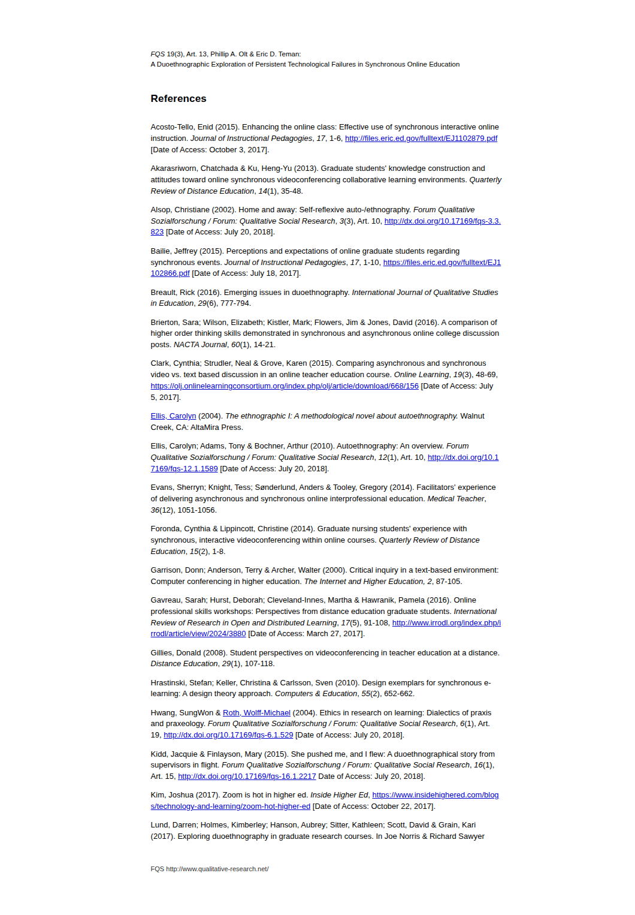FQS 19(3), Art. 13, Phillip A. Olt & Eric D. Teman:
A Duoethnographic Exploration of Persistent Technological Failures in Synchronous Online Education
References
Acosto-Tello, Enid (2015). Enhancing the online class: Effective use of synchronous interactive online instruction. Journal of Instructional Pedagogies, 17, 1-6, http://files.eric.ed.gov/fulltext/EJ1102879.pdf [Date of Access: October 3, 2017].
Akarasriworn, Chatchada & Ku, Heng-Yu (2013). Graduate students' knowledge construction and attitudes toward online synchronous videoconferencing collaborative learning environments. Quarterly Review of Distance Education, 14(1), 35-48.
Alsop, Christiane (2002). Home and away: Self-reflexive auto-/ethnography. Forum Qualitative Sozialforschung / Forum: Qualitative Social Research, 3(3), Art. 10, http://dx.doi.org/10.17169/fqs-3.3.823 [Date of Access: July 20, 2018].
Bailie, Jeffrey (2015). Perceptions and expectations of online graduate students regarding synchronous events. Journal of Instructional Pedagogies, 17, 1-10, https://files.eric.ed.gov/fulltext/EJ1102866.pdf [Date of Access: July 18, 2017].
Breault, Rick (2016). Emerging issues in duoethnography. International Journal of Qualitative Studies in Education, 29(6), 777-794.
Brierton, Sara; Wilson, Elizabeth; Kistler, Mark; Flowers, Jim & Jones, David (2016). A comparison of higher order thinking skills demonstrated in synchronous and asynchronous online college discussion posts. NACTA Journal, 60(1), 14-21.
Clark, Cynthia; Strudler, Neal & Grove, Karen (2015). Comparing asynchronous and synchronous video vs. text based discussion in an online teacher education course. Online Learning, 19(3), 48-69, https://olj.onlinelearningconsortium.org/index.php/olj/article/download/668/156 [Date of Access: July 5, 2017].
Ellis, Carolyn (2004). The ethnographic I: A methodological novel about autoethnography. Walnut Creek, CA: AltaMira Press.
Ellis, Carolyn; Adams, Tony & Bochner, Arthur (2010). Autoethnography: An overview. Forum Qualitative Sozialforschung / Forum: Qualitative Social Research, 12(1), Art. 10, http://dx.doi.org/10.17169/fqs-12.1.1589 [Date of Access: July 20, 2018].
Evans, Sherryn; Knight, Tess; Sønderlund, Anders & Tooley, Gregory (2014). Facilitators' experience of delivering asynchronous and synchronous online interprofessional education. Medical Teacher, 36(12), 1051-1056.
Foronda, Cynthia & Lippincott, Christine (2014). Graduate nursing students' experience with synchronous, interactive videoconferencing within online courses. Quarterly Review of Distance Education, 15(2), 1-8.
Garrison, Donn; Anderson, Terry & Archer, Walter (2000). Critical inquiry in a text-based environment: Computer conferencing in higher education. The Internet and Higher Education, 2, 87-105.
Gavreau, Sarah; Hurst, Deborah; Cleveland-Innes, Martha & Hawranik, Pamela (2016). Online professional skills workshops: Perspectives from distance education graduate students. International Review of Research in Open and Distributed Learning, 17(5), 91-108, http://www.irrodl.org/index.php/irrodl/article/view/2024/3880 [Date of Access: March 27, 2017].
Gillies, Donald (2008). Student perspectives on videoconferencing in teacher education at a distance. Distance Education, 29(1), 107-118.
Hrastinski, Stefan; Keller, Christina & Carlsson, Sven (2010). Design exemplars for synchronous e-learning: A design theory approach. Computers & Education, 55(2), 652-662.
Hwang, SungWon & Roth, Wolff-Michael (2004). Ethics in research on learning: Dialectics of praxis and praxeology. Forum Qualitative Sozialforschung / Forum: Qualitative Social Research, 6(1), Art. 19, http://dx.doi.org/10.17169/fqs-6.1.529 [Date of Access: July 20, 2018].
Kidd, Jacquie & Finlayson, Mary (2015). She pushed me, and I flew: A duoethnographical story from supervisors in flight. Forum Qualitative Sozialforschung / Forum: Qualitative Social Research, 16(1), Art. 15, http://dx.doi.org/10.17169/fqs-16.1.2217 Date of Access: July 20, 2018].
Kim, Joshua (2017). Zoom is hot in higher ed. Inside Higher Ed, https://www.insidehighered.com/blogs/technology-and-learning/zoom-hot-higher-ed [Date of Access: October 22, 2017].
Lund, Darren; Holmes, Kimberley; Hanson, Aubrey; Sitter, Kathleen; Scott, David & Grain, Kari (2017). Exploring duoethnography in graduate research courses. In Joe Norris & Richard Sawyer
FQS http://www.qualitative-research.net/